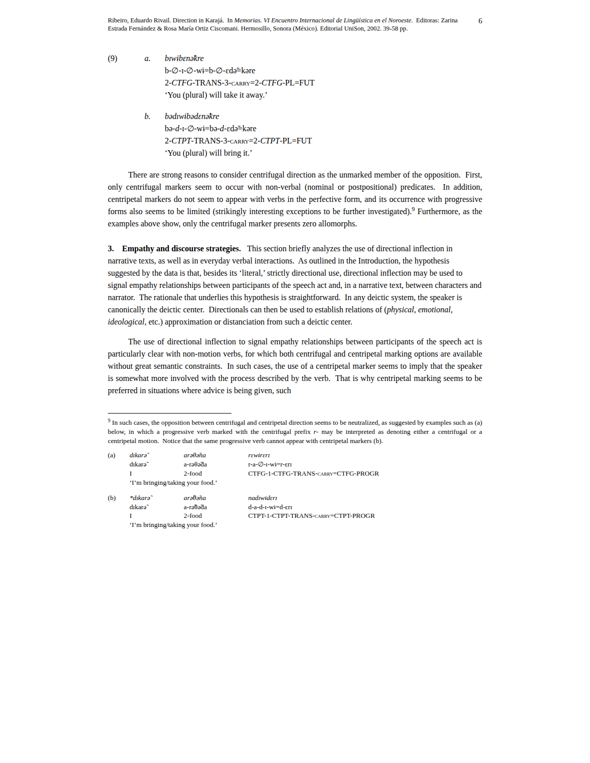6 Ribeiro, Eduardo Rivail. Direction in Karajá. In Memorias. VI Encuentro Internacional de Lingüística en el Noroeste. Editoras: Zarina Estrada Fernández & Rosa María Ortiz Ciscomani. Hermosillo, Sonora (México). Editorial UniSon, 2002. 39-58 pp.
(9)
a.
bɪwɨbɛnə̃kre
b-∅-ɪ-∅-wɨ=b-∅-ɛdə̃=kəre
2-CTFG-TRANS-3-carry=2-CTFG-PL=FUT
‘You (plural) will take it away.’
b.
bədɪwɨbədɛnə̃kre
bə-d-ɪ-∅-wɨ=bə-d-ɛdə̃=kəre
2-CTPT-TRANS-3-carry=2-CTPT-PL=FUT
‘You (plural) will bring it.’
There are strong reasons to consider centrifugal direction as the unmarked member of the opposition. First, only centrifugal markers seem to occur with non-verbal (nominal or postpositional) predicates. In addition, centripetal markers do not seem to appear with verbs in the perfective form, and its occurrence with progressive forms also seems to be limited (strikingly interesting exceptions to be further investigated).9 Furthermore, as the examples above show, only the centrifugal marker presents zero allomorphs.
3. Empathy and discourse strategies.
This section briefly analyzes the use of directional inflection in narrative texts, as well as in everyday verbal interactions. As outlined in the Introduction, the hypothesis suggested by the data is that, besides its ‘literal,’ strictly directional use, directional inflection may be used to signal empathy relationships between participants of the speech act and, in a narrative text, between characters and narrator. The rationale that underlies this hypothesis is straightforward. In any deictic system, the speaker is canonically the deictic center. Directionals can then be used to establish relations of (physical, emotional, ideological, etc.) approximation or distanciation from such a deictic center.
The use of directional inflection to signal empathy relationships between participants of the speech act is particularly clear with non-motion verbs, for which both centrifugal and centripetal marking options are available without great semantic constraints. In such cases, the use of a centripetal marker seems to imply that the speaker is somewhat more involved with the process described by the verb. That is why centripetal marking seems to be preferred in situations where advice is being given, such
9 In such cases, the opposition between centrifugal and centripetal direction seems to be neutralized, as suggested by examples such as (a) below, in which a progressive verb marked with the centrifugal prefix r- may be interpreted as denoting either a centrifugal or a centripetal motion. Notice that the same progressive verb cannot appear with centripetal markers (b).
(a)
dɪkarə̃arəθə̃na rɛwɨrɛrɪ
dɪkarə̃a-rəθə̃da r-a-∅-ɪ-wɨ=r-ɛrɪ
I 2-food CTFG-1-CTFG-TRANS-carry=CTFG-PROGR
‘I’m bringing/taking your food.’
(b)
*dɪkarə̃arə̃θə̃na nadɪwɨdɛrɪ
dɪkarə̃a-rə̃θə̃da d-a-d-ɪ-wɨ=d-ɛrɪ
I 2-food CTPT-1-CTPT-TRANS-carry=CTPT-PROGR
‘I’m bringing/taking your food.’